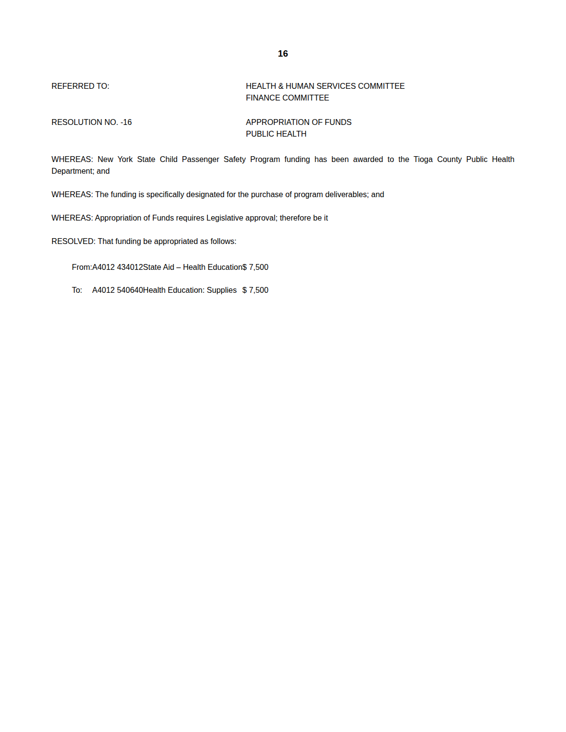16
| REFERRED TO: | HEALTH & HUMAN SERVICES COMMITTEE FINANCE COMMITTEE |
| RESOLUTION NO. -16 | APPROPRIATION OF FUNDS PUBLIC HEALTH |
WHEREAS: New York State Child Passenger Safety Program funding has been awarded to the Tioga County Public Health Department; and
WHEREAS: The funding is specifically designated for the purchase of program deliverables; and
WHEREAS: Appropriation of Funds requires Legislative approval; therefore be it
RESOLVED: That funding be appropriated as follows:
| From: | A4012 434012 | State Aid – Health Education | $ 7,500 |
| To: | A4012 540640 | Health Education: Supplies | $ 7,500 |